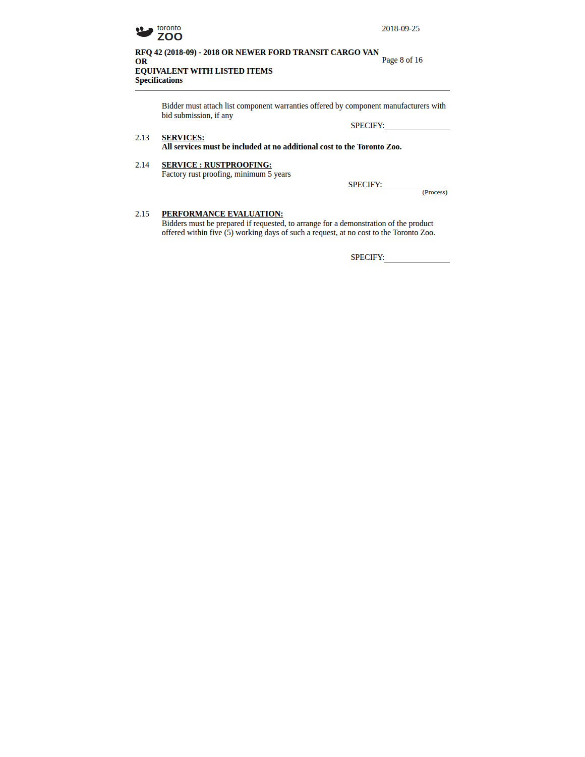toronto ZOO
RFQ 42 (2018-09) - 2018 OR NEWER FORD TRANSIT CARGO VAN OR EQUIVALENT WITH LISTED ITEMS Specifications
2018-09-25
Page 8 of 16
Bidder must attach list component warranties offered by component manufacturers with bid submission, if any
SPECIFY:
2.13
SERVICES:
All services must be included at no additional cost to the Toronto Zoo.
2.14
SERVICE : RUSTPROOFING:
Factory rust proofing, minimum 5 years
SPECIFY:
(Process)
2.15
PERFORMANCE EVALUATION:
Bidders must be prepared if requested, to arrange for a demonstration of the product offered within five (5) working days of such a request, at no cost to the Toronto Zoo.
SPECIFY: